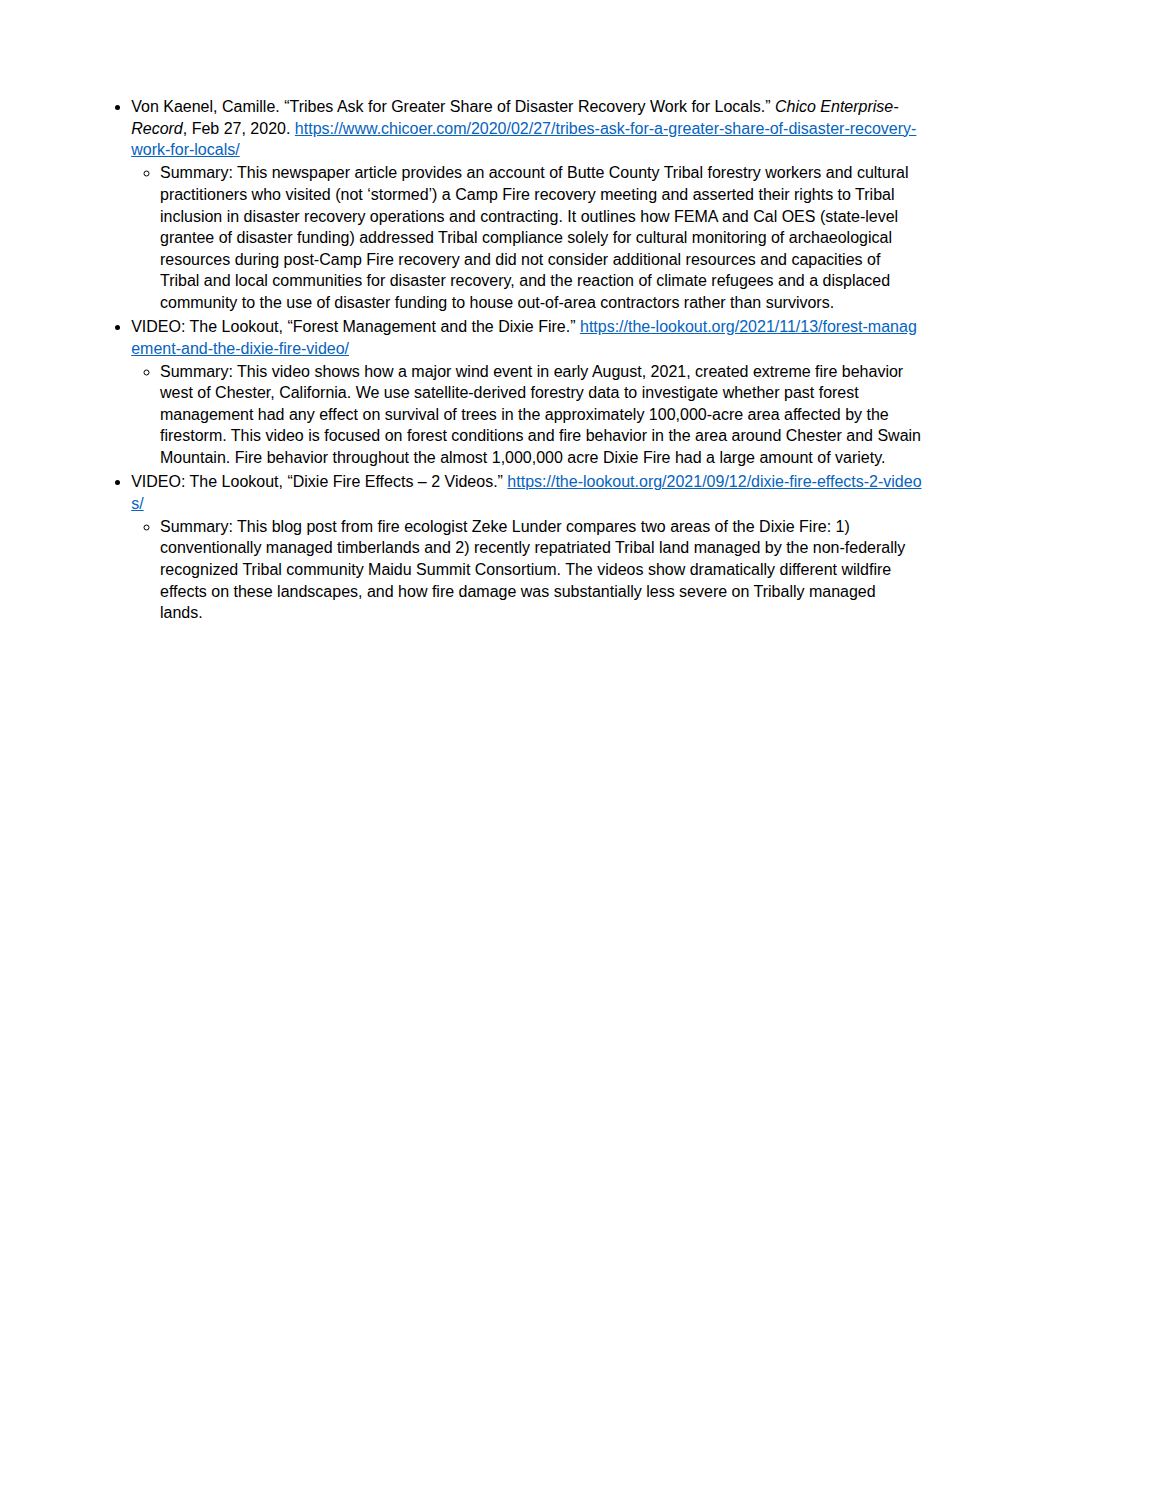Von Kaenel, Camille. “Tribes Ask for Greater Share of Disaster Recovery Work for Locals.” Chico Enterprise-Record, Feb 27, 2020. https://www.chicoer.com/2020/02/27/tribes-ask-for-a-greater-share-of-disaster-recovery-work-for-locals/
Summary: This newspaper article provides an account of Butte County Tribal forestry workers and cultural practitioners who visited (not ‘stormed’) a Camp Fire recovery meeting and asserted their rights to Tribal inclusion in disaster recovery operations and contracting. It outlines how FEMA and Cal OES (state-level grantee of disaster funding) addressed Tribal compliance solely for cultural monitoring of archaeological resources during post-Camp Fire recovery and did not consider additional resources and capacities of Tribal and local communities for disaster recovery, and the reaction of climate refugees and a displaced community to the use of disaster funding to house out-of-area contractors rather than survivors.
VIDEO: The Lookout, “Forest Management and the Dixie Fire.” https://the-lookout.org/2021/11/13/forest-management-and-the-dixie-fire-video/
Summary: This video shows how a major wind event in early August, 2021, created extreme fire behavior west of Chester, California. We use satellite-derived forestry data to investigate whether past forest management had any effect on survival of trees in the approximately 100,000-acre area affected by the firestorm. This video is focused on forest conditions and fire behavior in the area around Chester and Swain Mountain. Fire behavior throughout the almost 1,000,000 acre Dixie Fire had a large amount of variety.
VIDEO: The Lookout, “Dixie Fire Effects – 2 Videos.” https://the-lookout.org/2021/09/12/dixie-fire-effects-2-videos/
Summary: This blog post from fire ecologist Zeke Lunder compares two areas of the Dixie Fire: 1) conventionally managed timberlands and 2) recently repatriated Tribal land managed by the non-federally recognized Tribal community Maidu Summit Consortium. The videos show dramatically different wildfire effects on these landscapes, and how fire damage was substantially less severe on Tribally managed lands.